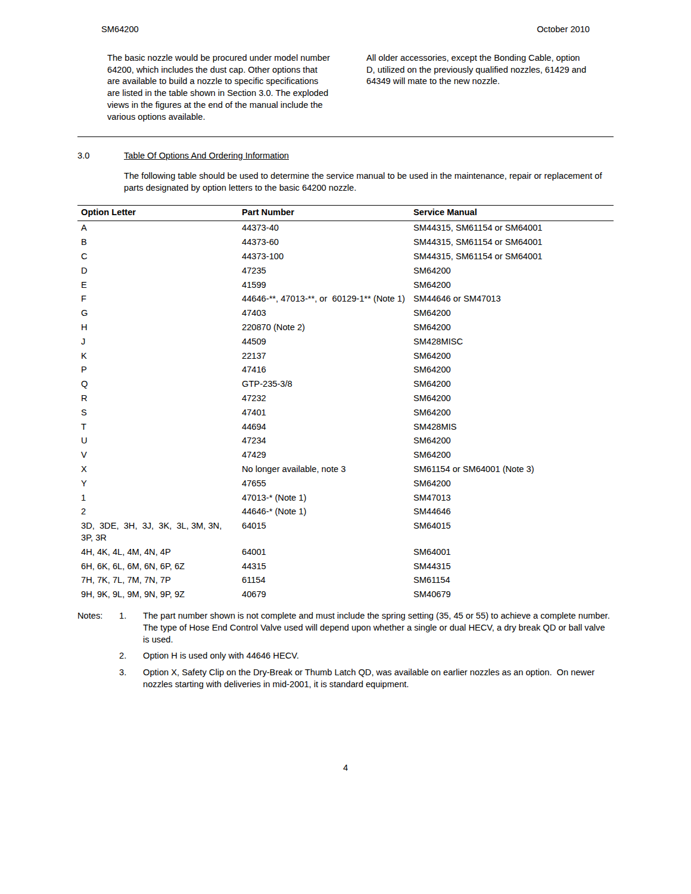SM64200 October 2010
The basic nozzle would be procured under model number 64200, which includes the dust cap. Other options that are available to build a nozzle to specific specifications are listed in the table shown in Section 3.0. The exploded views in the figures at the end of the manual include the various options available.
All older accessories, except the Bonding Cable, option D, utilized on the previously qualified nozzles, 61429 and 64349 will mate to the new nozzle.
3.0 Table Of Options And Ordering Information
The following table should be used to determine the service manual to be used in the maintenance, repair or replacement of parts designated by option letters to the basic 64200 nozzle.
| Option Letter | Part Number | Service Manual |
| --- | --- | --- |
| A | 44373-40 | SM44315, SM61154 or SM64001 |
| B | 44373-60 | SM44315, SM61154 or SM64001 |
| C | 44373-100 | SM44315, SM61154 or SM64001 |
| D | 47235 | SM64200 |
| E | 41599 | SM64200 |
| F | 44646-**, 47013-**, or 60129-1** (Note 1) | SM44646 or SM47013 |
| G | 47403 | SM64200 |
| H | 220870 (Note 2) | SM64200 |
| J | 44509 | SM428MISC |
| K | 22137 | SM64200 |
| P | 47416 | SM64200 |
| Q | GTP-235-3/8 | SM64200 |
| R | 47232 | SM64200 |
| S | 47401 | SM64200 |
| T | 44694 | SM428MIS |
| U | 47234 | SM64200 |
| V | 47429 | SM64200 |
| X | No longer available, note 3 | SM61154 or SM64001 (Note 3) |
| Y | 47655 | SM64200 |
| 1 | 47013-* (Note 1) | SM47013 |
| 2 | 44646-* (Note 1) | SM44646 |
| 3D, 3DE, 3H, 3J, 3K, 3L, 3M, 3N, 3P, 3R | 64015 | SM64015 |
| 4H, 4K, 4L, 4M, 4N, 4P | 64001 | SM64001 |
| 6H, 6K, 6L, 6M, 6N, 6P, 6Z | 44315 | SM44315 |
| 7H, 7K, 7L, 7M, 7N, 7P | 61154 | SM61154 |
| 9H, 9K, 9L, 9M, 9N, 9P, 9Z | 40679 | SM40679 |
Notes:
1.
The part number shown is not complete and must include the spring setting (35, 45 or 55) to achieve a complete number. The type of Hose End Control Valve used will depend upon whether a single or dual HECV, a dry break QD or ball valve is used.
Notes:
2.
Option H is used only with 44646 HECV.
Notes:
3.
Option X, Safety Clip on the Dry-Break or Thumb Latch QD, was available on earlier nozzles as an option. On newer nozzles starting with deliveries in mid-2001, it is standard equipment.
4